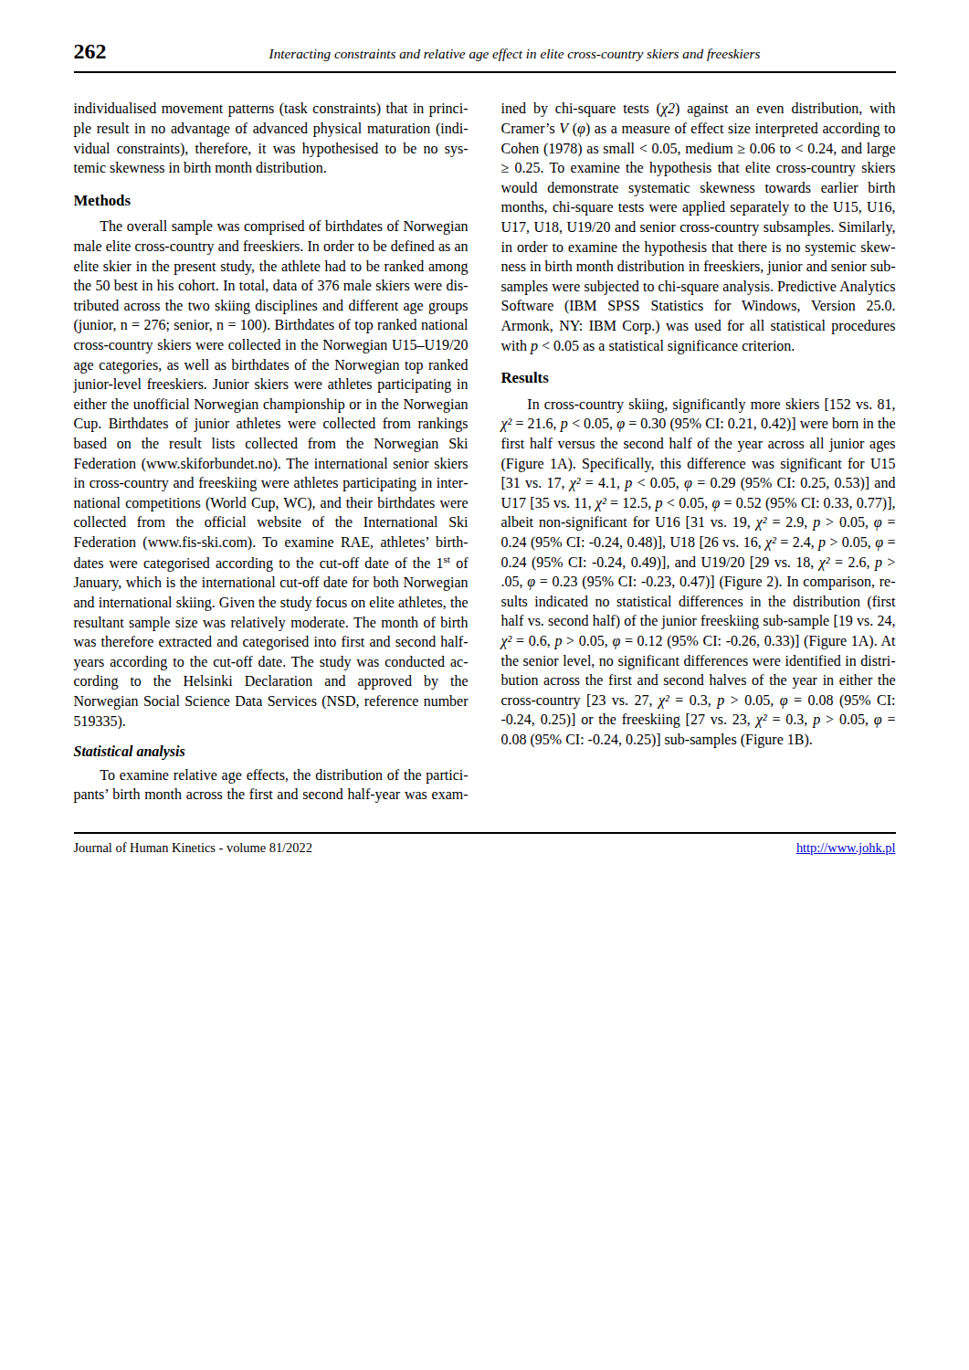262
Interacting constraints and relative age effect in elite cross-country skiers and freeskiers
individualised movement patterns (task constraints) that in principle result in no advantage of advanced physical maturation (individual constraints), therefore, it was hypothesised to be no systemic skewness in birth month distribution.
Methods
The overall sample was comprised of birthdates of Norwegian male elite cross-country and freeskiers. In order to be defined as an elite skier in the present study, the athlete had to be ranked among the 50 best in his cohort. In total, data of 376 male skiers were distributed across the two skiing disciplines and different age groups (junior, n = 276; senior, n = 100). Birthdates of top ranked national cross-country skiers were collected in the Norwegian U15–U19/20 age categories, as well as birthdates of the Norwegian top ranked junior-level freeskiers. Junior skiers were athletes participating in either the unofficial Norwegian championship or in the Norwegian Cup. Birthdates of junior athletes were collected from rankings based on the result lists collected from the Norwegian Ski Federation (www.skiforbundet.no). The international senior skiers in cross-country and freeskiing were athletes participating in international competitions (World Cup, WC), and their birthdates were collected from the official website of the International Ski Federation (www.fis-ski.com). To examine RAE, athletes’ birthdates were categorised according to the cut-off date of the 1st of January, which is the international cut-off date for both Norwegian and international skiing. Given the study focus on elite athletes, the resultant sample size was relatively moderate. The month of birth was therefore extracted and categorised into first and second half-years according to the cut-off date. The study was conducted according to the Helsinki Declaration and approved by the Norwegian Social Science Data Services (NSD, reference number 519335).
Statistical analysis
To examine relative age effects, the distribution of the participants’ birth month across the first and second half-year was examined by chi-square tests (χ2) against an even distribution, with Cramer’s V (φ) as a measure of effect size interpreted according to Cohen (1978) as small < 0.05, medium ≥ 0.06 to < 0.24, and large ≥ 0.25. To examine the hypothesis that elite cross-country skiers would demonstrate systematic skewness towards earlier birth months, chi-square tests were applied separately to the U15, U16, U17, U18, U19/20 and senior cross-country subsamples. Similarly, in order to examine the hypothesis that there is no systemic skewness in birth month distribution in freeskiers, junior and senior subsamples were subjected to chi-square analysis. Predictive Analytics Software (IBM SPSS Statistics for Windows, Version 25.0. Armonk, NY: IBM Corp.) was used for all statistical procedures with p < 0.05 as a statistical significance criterion.
Results
In cross-country skiing, significantly more skiers [152 vs. 81, χ² = 21.6, p < 0.05, φ = 0.30 (95% CI: 0.21, 0.42)] were born in the first half versus the second half of the year across all junior ages (Figure 1A). Specifically, this difference was significant for U15 [31 vs. 17, χ² = 4.1, p < 0.05, φ = 0.29 (95% CI: 0.25, 0.53)] and U17 [35 vs. 11, χ² = 12.5, p < 0.05, φ = 0.52 (95% CI: 0.33, 0.77)], albeit non-significant for U16 [31 vs. 19, χ² = 2.9, p > 0.05, φ = 0.24 (95% CI: -0.24, 0.48)], U18 [26 vs. 16, χ² = 2.4, p > 0.05, φ = 0.24 (95% CI: -0.24, 0.49)], and U19/20 [29 vs. 18, χ² = 2.6, p > .05, φ = 0.23 (95% CI: -0.23, 0.47)] (Figure 2). In comparison, results indicated no statistical differences in the distribution (first half vs. second half) of the junior freeskiing sub-sample [19 vs. 24, χ² = 0.6, p > 0.05, φ = 0.12 (95% CI: -0.26, 0.33)] (Figure 1A). At the senior level, no significant differences were identified in distribution across the first and second halves of the year in either the cross-country [23 vs. 27, χ² = 0.3, p > 0.05, φ = 0.08 (95% CI: -0.24, 0.25)] or the freeskiing [27 vs. 23, χ² = 0.3, p > 0.05, φ = 0.08 (95% CI: -0.24, 0.25)] sub-samples (Figure 1B).
Journal of Human Kinetics - volume 81/2022
http://www.johk.pl